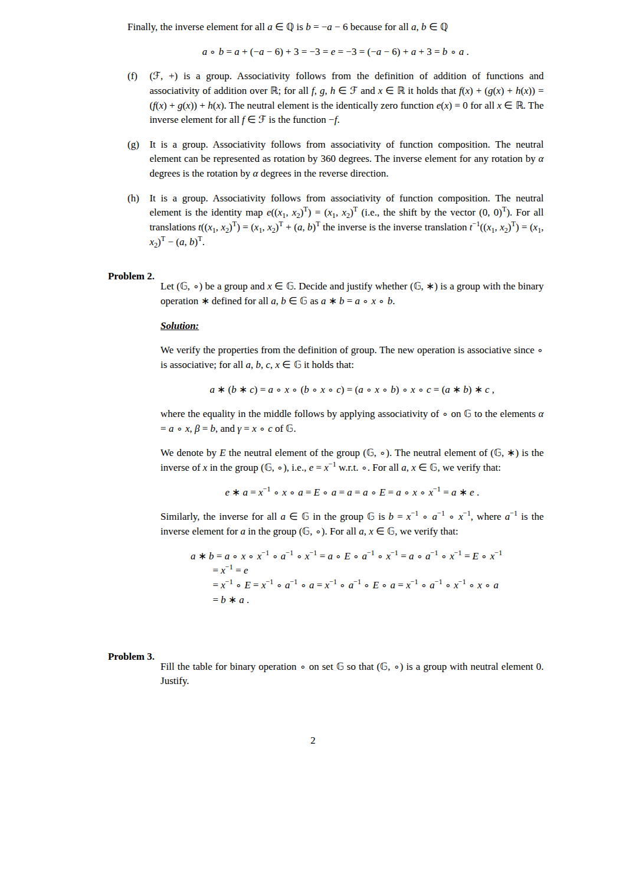Finally, the inverse element for all a ∈ ℚ is b = −a − 6 because for all a, b ∈ ℚ
a ∘ b = a + (−a − 6) + 3 = −3 = e = −3 = (−a − 6) + a + 3 = b ∘ a .
(f)(ℱ, +) is a group. Associativity follows from the definition of addition of functions and associativity of addition over ℝ; for all f, g, h ∈ ℱ and x ∈ ℝ it holds that f(x) + (g(x) + h(x)) = (f(x) + g(x)) + h(x). The neutral element is the identically zero function e(x) = 0 for all x ∈ ℝ. The inverse element for all f ∈ ℱ is the function −f.
(g) It is a group. Associativity follows from associativity of function composition. The neutral element can be represented as rotation by 360 degrees. The inverse element for any rotation by α degrees is the rotation by α degrees in the reverse direction.
(h) It is a group. Associativity follows from associativity of function composition. The neutral element is the identity map e((x1, x2)T) = (x1, x2)T (i.e., the shift by the vector (0, 0)T). For all translations t((x1, x2)T) = (x1, x2)T + (a, b)T the inverse is the inverse translation t−1((x1, x2)T) = (x1, x2)T − (a, b)T.
Problem 2.
Let (𝔾, ∘) be a group and x ∈ 𝔾. Decide and justify whether (𝔾, ∗) is a group with the binary operation ∗ defined for all a, b ∈ 𝔾 as a ∗ b = a ∘ x ∘ b.
Solution:
We verify the properties from the definition of group. The new operation is associative since ∘ is associative; for all a, b, c, x ∈ 𝔾 it holds that:
a ∗ (b ∗ c) = a ∘ x ∘ (b ∘ x ∘ c) = (a ∘ x ∘ b) ∘ x ∘ c = (a ∗ b) ∗ c ,
where the equality in the middle follows by applying associativity of ∘ on 𝔾 to the elements α = a ∘ x, β = b, and γ = x ∘ c of 𝔾.
We denote by E the neutral element of the group (𝔾, ∘). The neutral element of (𝔾, ∗) is the inverse of x in the group (𝔾, ∘), i.e., e = x−1 w.r.t. ∘. For all a, x ∈ 𝔾, we verify that:
e ∗ a = x−1 ∘ x ∘ a = E ∘ a = a = a ∘ E = a ∘ x ∘ x−1 = a ∗ e .
Similarly, the inverse for all a ∈ 𝔾 in the group 𝔾 is b = x−1 ∘ a−1 ∘ x−1, where a−1 is the inverse element for a in the group (𝔾, ∘). For all a, x ∈ 𝔾, we verify that:
a ∗ b = a ∘ x ∘ x−1 ∘ a−1 ∘ x−1 = a ∘ E ∘ a−1 ∘ x−1 = a ∘ a−1 ∘ x−1 = E ∘ x−1 = x−1 = e = x−1 ∘ E = x−1 ∘ a−1 ∘ a = x−1 ∘ a−1 ∘ E ∘ a = x−1 ∘ a−1 ∘ x−1 ∘ x ∘ a = b ∗ a .
Problem 3.
Fill the table for binary operation ∘ on set 𝔾 so that (𝔾, ∘) is a group with neutral element 0. Justify.
2